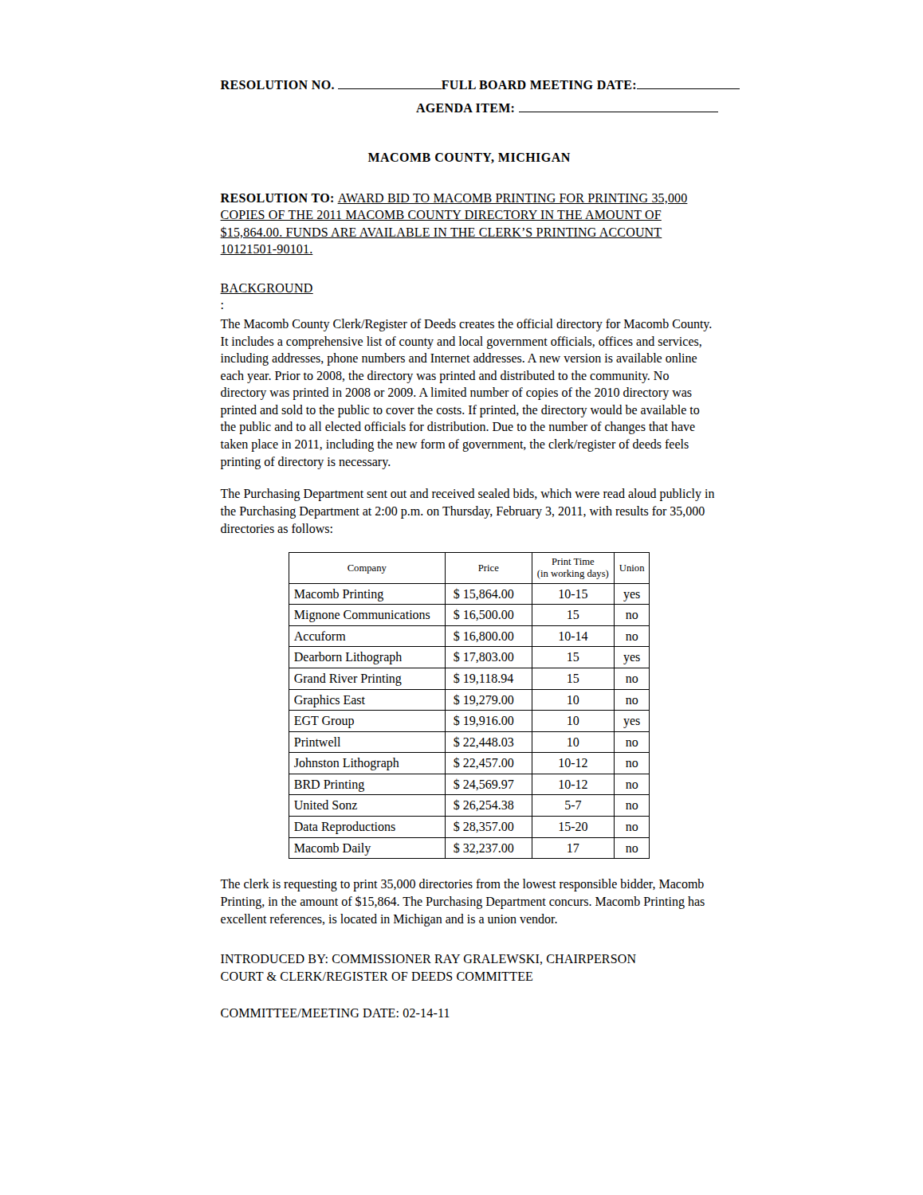RESOLUTION NO. FULL BOARD MEETING DATE:
AGENDA ITEM:
MACOMB COUNTY, MICHIGAN
RESOLUTION TO: AWARD BID TO MACOMB PRINTING FOR PRINTING 35,000 COPIES OF THE 2011 MACOMB COUNTY DIRECTORY IN THE AMOUNT OF $15,864.00. FUNDS ARE AVAILABLE IN THE CLERK’S PRINTING ACCOUNT 10121501-90101.
BACKGROUND
:
The Macomb County Clerk/Register of Deeds creates the official directory for Macomb County. It includes a comprehensive list of county and local government officials, offices and services, including addresses, phone numbers and Internet addresses. A new version is available online each year. Prior to 2008, the directory was printed and distributed to the community. No directory was printed in 2008 or 2009. A limited number of copies of the 2010 directory was printed and sold to the public to cover the costs. If printed, the directory would be available to the public and to all elected officials for distribution. Due to the number of changes that have taken place in 2011, including the new form of government, the clerk/register of deeds feels printing of directory is necessary.
The Purchasing Department sent out and received sealed bids, which were read aloud publicly in the Purchasing Department at 2:00 p.m. on Thursday, February 3, 2011, with results for 35,000 directories as follows:
| Company | Price | Print Time (in working days) | Union |
| --- | --- | --- | --- |
| Macomb Printing | $ 15,864.00 | 10-15 | yes |
| Mignone Communications | $ 16,500.00 | 15 | no |
| Accuform | $ 16,800.00 | 10-14 | no |
| Dearborn Lithograph | $ 17,803.00 | 15 | yes |
| Grand River Printing | $ 19,118.94 | 15 | no |
| Graphics East | $ 19,279.00 | 10 | no |
| EGT Group | $ 19,916.00 | 10 | yes |
| Printwell | $ 22,448.03 | 10 | no |
| Johnston Lithograph | $ 22,457.00 | 10-12 | no |
| BRD Printing | $ 24,569.97 | 10-12 | no |
| United Sonz | $ 26,254.38 | 5-7 | no |
| Data Reproductions | $ 28,357.00 | 15-20 | no |
| Macomb Daily | $ 32,237.00 | 17 | no |
The clerk is requesting to print 35,000 directories from the lowest responsible bidder, Macomb Printing, in the amount of $15,864. The Purchasing Department concurs. Macomb Printing has excellent references, is located in Michigan and is a union vendor.
INTRODUCED BY: COMMISSIONER RAY GRALEWSKI, CHAIRPERSON
COURT & CLERK/REGISTER OF DEEDS COMMITTEE
COMMITTEE/MEETING DATE: 02-14-11